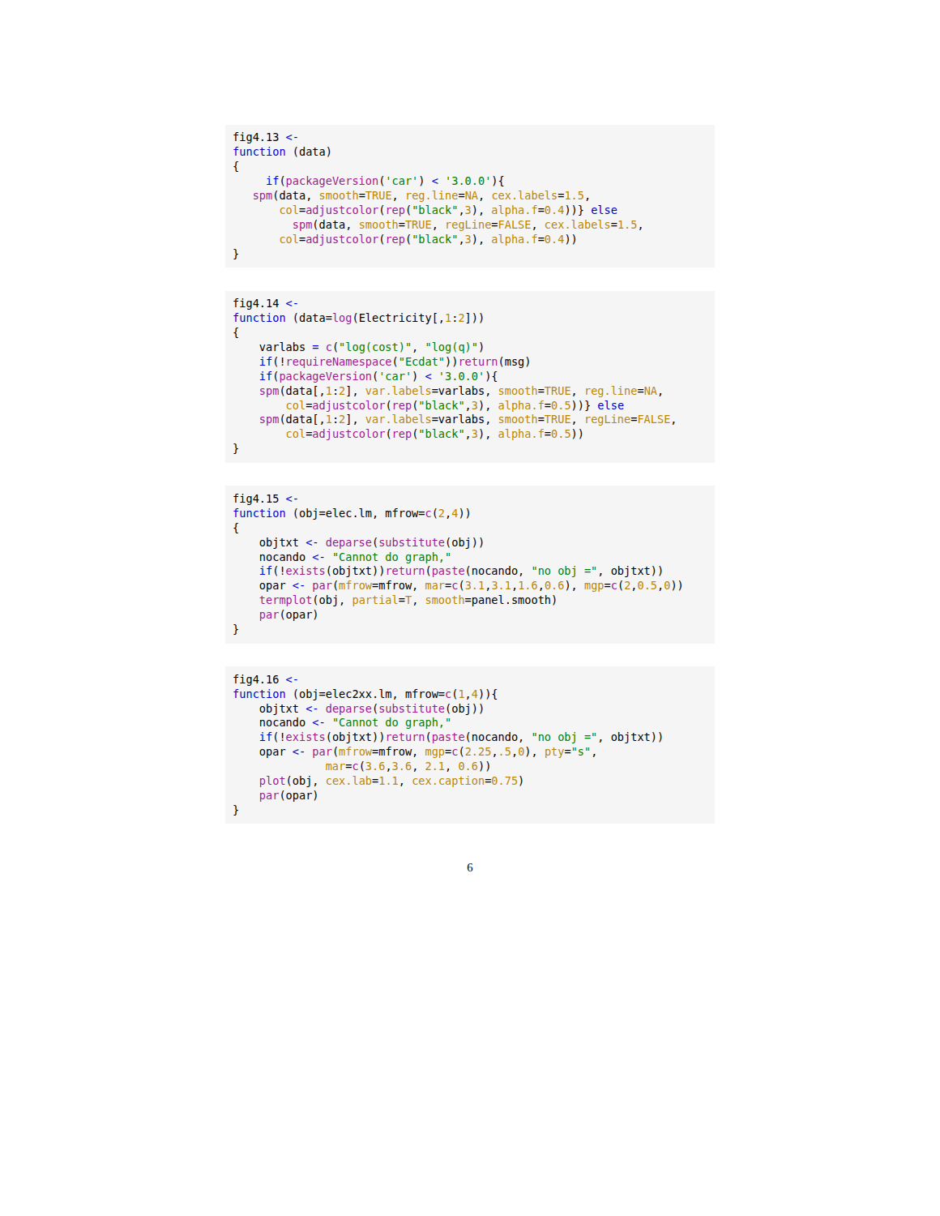fig4.13 <-
function (data)
{
     if(packageVersion('car') < '3.0.0'){
   spm(data, smooth=TRUE, reg.line=NA, cex.labels=1.5,
       col=adjustcolor(rep("black",3), alpha.f=0.4))} else
         spm(data, smooth=TRUE, regLine=FALSE, cex.labels=1.5,
       col=adjustcolor(rep("black",3), alpha.f=0.4))
}
fig4.14 <-
function (data=log(Electricity[,1:2]))
{
    varlabs = c("log(cost)", "log(q)")
    if(!requireNamespace("Ecdat"))return(msg)
    if(packageVersion('car') < '3.0.0'){
    spm(data[,1:2], var.labels=varlabs, smooth=TRUE, reg.line=NA,
        col=adjustcolor(rep("black",3), alpha.f=0.5))} else
    spm(data[,1:2], var.labels=varlabs, smooth=TRUE, regLine=FALSE,
        col=adjustcolor(rep("black",3), alpha.f=0.5))
}
fig4.15 <-
function (obj=elec.lm, mfrow=c(2,4))
{
    objtxt <- deparse(substitute(obj))
    nocando <- "Cannot do graph,"
    if(!exists(objtxt))return(paste(nocando, "no obj =", objtxt))
    opar <- par(mfrow=mfrow, mar=c(3.1,3.1,1.6,0.6), mgp=c(2,0.5,0))
    termplot(obj, partial=T, smooth=panel.smooth)
    par(opar)
}
fig4.16 <-
function (obj=elec2xx.lm, mfrow=c(1,4)){
    objtxt <- deparse(substitute(obj))
    nocando <- "Cannot do graph,"
    if(!exists(objtxt))return(paste(nocando, "no obj =", objtxt))
    opar <- par(mfrow=mfrow, mgp=c(2.25,.5,0), pty="s",
              mar=c(3.6,3.6, 2.1, 0.6))
    plot(obj, cex.lab=1.1, cex.caption=0.75)
    par(opar)
}
6